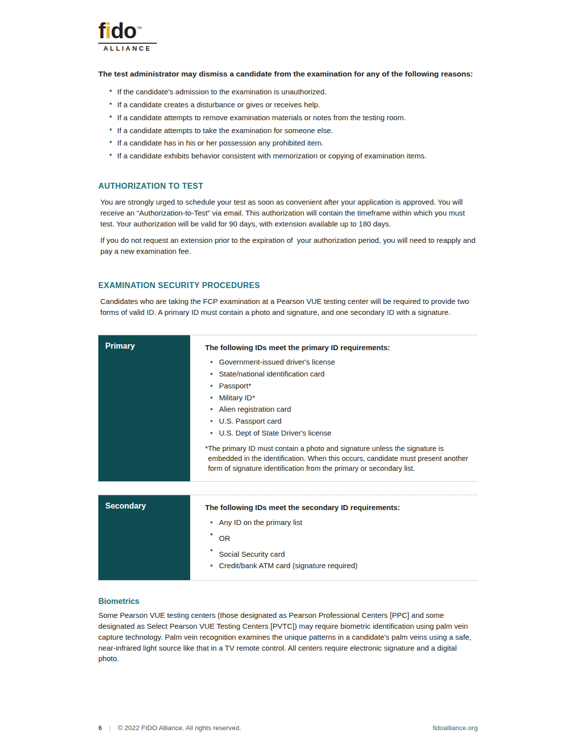fido™ ALLIANCE
The test administrator may dismiss a candidate from the examination for any of the following reasons:
If the candidate's admission to the examination is unauthorized.
If a candidate creates a disturbance or gives or receives help.
If a candidate attempts to remove examination materials or notes from the testing room.
If a candidate attempts to take the examination for someone else.
If a candidate has in his or her possession any prohibited item.
If a candidate exhibits behavior consistent with memorization or copying of examination items.
Authorization to Test
You are strongly urged to schedule your test as soon as convenient after your application is approved. You will receive an “Authorization-to-Test” via email. This authorization will contain the timeframe within which you must test. Your authorization will be valid for 90 days, with extension available up to 180 days.
If you do not request an extension prior to the expiration of your authorization period, you will need to reapply and pay a new examination fee.
Examination Security Procedures
Candidates who are taking the FCP examination at a Pearson VUE testing center will be required to provide two forms of valid ID. A primary ID must contain a photo and signature, and one secondary ID with a signature.
Primary
The following IDs meet the primary ID requirements:
Government-issued driver's license
State/national identification card
Passport*
Military ID*
Alien registration card
U.S. Passport card
U.S. Dept of State Driver's license
*The primary ID must contain a photo and signature unless the signature is embedded in the identification. When this occurs, candidate must present another form of signature identification from the primary or secondary list.
Secondary
The following IDs meet the secondary ID requirements:
Any ID on the primary list
OR
Social Security card
Credit/bank ATM card (signature required)
Biometrics
Some Pearson VUE testing centers (those designated as Pearson Professional Centers [PPC] and some designated as Select Pearson VUE Testing Centers [PVTC]) may require biometric identification using palm vein capture technology. Palm vein recognition examines the unique patterns in a candidate's palm veins using a safe, near-infrared light source like that in a TV remote control. All centers require electronic signature and a digital photo.
6 | © 2022 FIDO Alliance. All rights reserved. fidoalliance.org